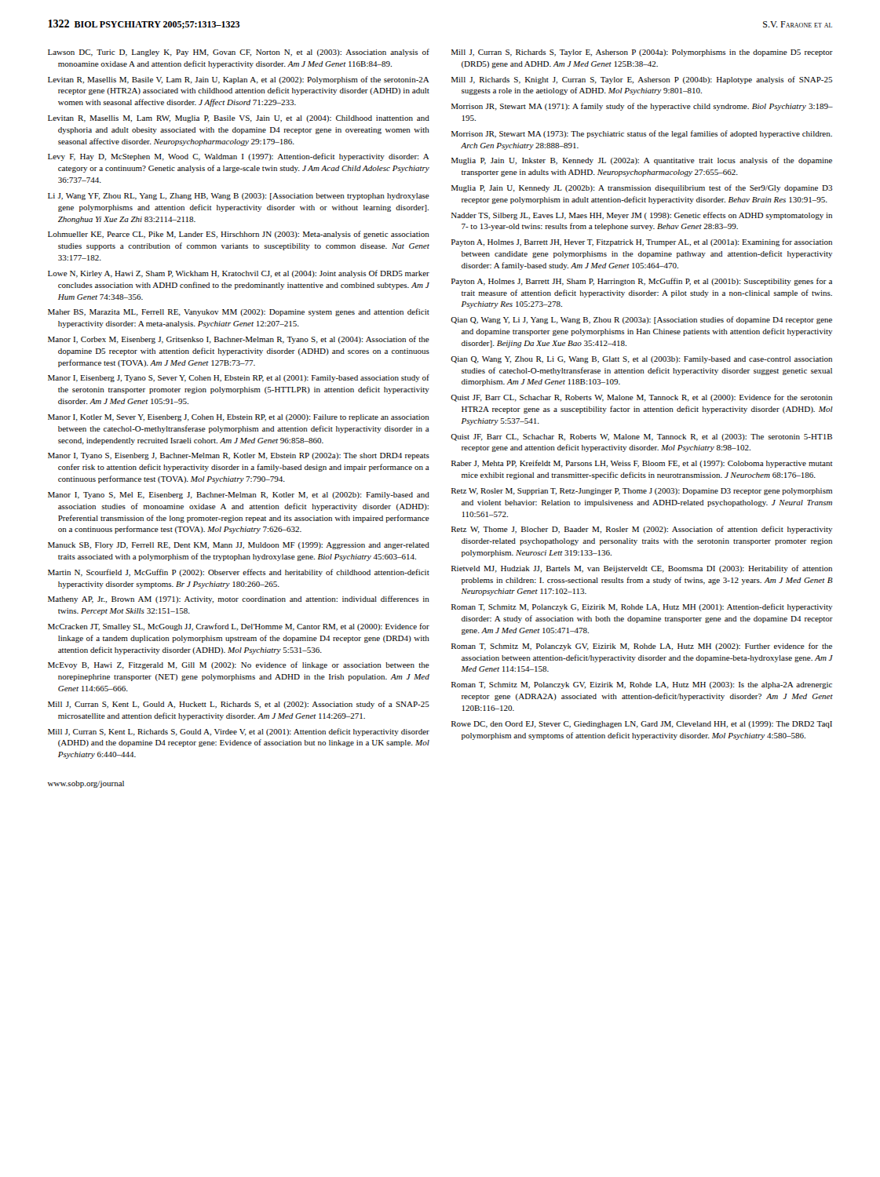1322 BIOL PSYCHIATRY 2005;57:1313–1323
S.V. Faraone et al
Lawson DC, Turic D, Langley K, Pay HM, Govan CF, Norton N, et al (2003): Association analysis of monoamine oxidase A and attention deficit hyperactivity disorder. Am J Med Genet 116B:84–89.
Levitan R, Masellis M, Basile V, Lam R, Jain U, Kaplan A, et al (2002): Polymorphism of the serotonin-2A receptor gene (HTR2A) associated with childhood attention deficit hyperactivity disorder (ADHD) in adult women with seasonal affective disorder. J Affect Disord 71:229–233.
Levitan R, Masellis M, Lam RW, Muglia P, Basile VS, Jain U, et al (2004): Childhood inattention and dysphoria and adult obesity associated with the dopamine D4 receptor gene in overeating women with seasonal affective disorder. Neuropsychopharmacology 29:179–186.
Levy F, Hay D, McStephen M, Wood C, Waldman I (1997): Attention-deficit hyperactivity disorder: A category or a continuum? Genetic analysis of a large-scale twin study. J Am Acad Child Adolesc Psychiatry 36:737–744.
Li J, Wang YF, Zhou RL, Yang L, Zhang HB, Wang B (2003): [Association between tryptophan hydroxylase gene polymorphisms and attention deficit hyperactivity disorder with or without learning disorder]. Zhonghua Yi Xue Za Zhi 83:2114–2118.
Lohmueller KE, Pearce CL, Pike M, Lander ES, Hirschhorn JN (2003): Meta-analysis of genetic association studies supports a contribution of common variants to susceptibility to common disease. Nat Genet 33:177–182.
Lowe N, Kirley A, Hawi Z, Sham P, Wickham H, Kratochvil CJ, et al (2004): Joint analysis Of DRD5 marker concludes association with ADHD confined to the predominantly inattentive and combined subtypes. Am J Hum Genet 74:348–356.
Maher BS, Marazita ML, Ferrell RE, Vanyukov MM (2002): Dopamine system genes and attention deficit hyperactivity disorder: A meta-analysis. Psychiatr Genet 12:207–215.
Manor I, Corbex M, Eisenberg J, Gritsenkso I, Bachner-Melman R, Tyano S, et al (2004): Association of the dopamine D5 receptor with attention deficit hyperactivity disorder (ADHD) and scores on a continuous performance test (TOVA). Am J Med Genet 127B:73–77.
Manor I, Eisenberg J, Tyano S, Sever Y, Cohen H, Ebstein RP, et al (2001): Family-based association study of the serotonin transporter promoter region polymorphism (5-HTTLPR) in attention deficit hyperactivity disorder. Am J Med Genet 105:91–95.
Manor I, Kotler M, Sever Y, Eisenberg J, Cohen H, Ebstein RP, et al (2000): Failure to replicate an association between the catechol-O-methyltransferase polymorphism and attention deficit hyperactivity disorder in a second, independently recruited Israeli cohort. Am J Med Genet 96:858–860.
Manor I, Tyano S, Eisenberg J, Bachner-Melman R, Kotler M, Ebstein RP (2002a): The short DRD4 repeats confer risk to attention deficit hyperactivity disorder in a family-based design and impair performance on a continuous performance test (TOVA). Mol Psychiatry 7:790–794.
Manor I, Tyano S, Mel E, Eisenberg J, Bachner-Melman R, Kotler M, et al (2002b): Family-based and association studies of monoamine oxidase A and attention deficit hyperactivity disorder (ADHD): Preferential transmission of the long promoter-region repeat and its association with impaired performance on a continuous performance test (TOVA). Mol Psychiatry 7:626–632.
Manuck SB, Flory JD, Ferrell RE, Dent KM, Mann JJ, Muldoon MF (1999): Aggression and anger-related traits associated with a polymorphism of the tryptophan hydroxylase gene. Biol Psychiatry 45:603–614.
Martin N, Scourfield J, McGuffin P (2002): Observer effects and heritability of childhood attention-deficit hyperactivity disorder symptoms. Br J Psychiatry 180:260–265.
Matheny AP, Jr., Brown AM (1971): Activity, motor coordination and attention: individual differences in twins. Percept Mot Skills 32:151–158.
McCracken JT, Smalley SL, McGough JJ, Crawford L, Del'Homme M, Cantor RM, et al (2000): Evidence for linkage of a tandem duplication polymorphism upstream of the dopamine D4 receptor gene (DRD4) with attention deficit hyperactivity disorder (ADHD). Mol Psychiatry 5:531–536.
McEvoy B, Hawi Z, Fitzgerald M, Gill M (2002): No evidence of linkage or association between the norepinephrine transporter (NET) gene polymorphisms and ADHD in the Irish population. Am J Med Genet 114:665–666.
Mill J, Curran S, Kent L, Gould A, Huckett L, Richards S, et al (2002): Association study of a SNAP-25 microsatellite and attention deficit hyperactivity disorder. Am J Med Genet 114:269–271.
Mill J, Curran S, Kent L, Richards S, Gould A, Virdee V, et al (2001): Attention deficit hyperactivity disorder (ADHD) and the dopamine D4 receptor gene: Evidence of association but no linkage in a UK sample. Mol Psychiatry 6:440–444.
Mill J, Curran S, Richards S, Taylor E, Asherson P (2004a): Polymorphisms in the dopamine D5 receptor (DRD5) gene and ADHD. Am J Med Genet 125B:38–42.
Mill J, Richards S, Knight J, Curran S, Taylor E, Asherson P (2004b): Haplotype analysis of SNAP-25 suggests a role in the aetiology of ADHD. Mol Psychiatry 9:801–810.
Morrison JR, Stewart MA (1971): A family study of the hyperactive child syndrome. Biol Psychiatry 3:189–195.
Morrison JR, Stewart MA (1973): The psychiatric status of the legal families of adopted hyperactive children. Arch Gen Psychiatry 28:888–891.
Muglia P, Jain U, Inkster B, Kennedy JL (2002a): A quantitative trait locus analysis of the dopamine transporter gene in adults with ADHD. Neuropsychopharmacology 27:655–662.
Muglia P, Jain U, Kennedy JL (2002b): A transmission disequilibrium test of the Ser9/Gly dopamine D3 receptor gene polymorphism in adult attention-deficit hyperactivity disorder. Behav Brain Res 130:91–95.
Nadder TS, Silberg JL, Eaves LJ, Maes HH, Meyer JM ( 1998): Genetic effects on ADHD symptomatology in 7- to 13-year-old twins: results from a telephone survey. Behav Genet 28:83–99.
Payton A, Holmes J, Barrett JH, Hever T, Fitzpatrick H, Trumper AL, et al (2001a): Examining for association between candidate gene polymorphisms in the dopamine pathway and attention-deficit hyperactivity disorder: A family-based study. Am J Med Genet 105:464–470.
Payton A, Holmes J, Barrett JH, Sham P, Harrington R, McGuffin P, et al (2001b): Susceptibility genes for a trait measure of attention deficit hyperactivity disorder: A pilot study in a non-clinical sample of twins. Psychiatry Res 105:273–278.
Qian Q, Wang Y, Li J, Yang L, Wang B, Zhou R (2003a): [Association studies of dopamine D4 receptor gene and dopamine transporter gene polymorphisms in Han Chinese patients with attention deficit hyperactivity disorder]. Beijing Da Xue Xue Bao 35:412–418.
Qian Q, Wang Y, Zhou R, Li G, Wang B, Glatt S, et al (2003b): Family-based and case-control association studies of catechol-O-methyltransferase in attention deficit hyperactivity disorder suggest genetic sexual dimorphism. Am J Med Genet 118B:103–109.
Quist JF, Barr CL, Schachar R, Roberts W, Malone M, Tannock R, et al (2000): Evidence for the serotonin HTR2A receptor gene as a susceptibility factor in attention deficit hyperactivity disorder (ADHD). Mol Psychiatry 5:537–541.
Quist JF, Barr CL, Schachar R, Roberts W, Malone M, Tannock R, et al (2003): The serotonin 5-HT1B receptor gene and attention deficit hyperactivity disorder. Mol Psychiatry 8:98–102.
Raber J, Mehta PP, Kreifeldt M, Parsons LH, Weiss F, Bloom FE, et al (1997): Coloboma hyperactive mutant mice exhibit regional and transmitter-specific deficits in neurotransmission. J Neurochem 68:176–186.
Retz W, Rosler M, Supprian T, Retz-Junginger P, Thome J (2003): Dopamine D3 receptor gene polymorphism and violent behavior: Relation to impulsiveness and ADHD-related psychopathology. J Neural Transm 110:561–572.
Retz W, Thome J, Blocher D, Baader M, Rosler M (2002): Association of attention deficit hyperactivity disorder-related psychopathology and personality traits with the serotonin transporter promoter region polymorphism. Neurosci Lett 319:133–136.
Rietveld MJ, Hudziak JJ, Bartels M, van Beijsterveldt CE, Boomsma DI (2003): Heritability of attention problems in children: I. cross-sectional results from a study of twins, age 3-12 years. Am J Med Genet B Neuropsychiatr Genet 117:102–113.
Roman T, Schmitz M, Polanczyk G, Eizirik M, Rohde LA, Hutz MH (2001): Attention-deficit hyperactivity disorder: A study of association with both the dopamine transporter gene and the dopamine D4 receptor gene. Am J Med Genet 105:471–478.
Roman T, Schmitz M, Polanczyk GV, Eizirik M, Rohde LA, Hutz MH (2002): Further evidence for the association between attention-deficit/hyperactivity disorder and the dopamine-beta-hydroxylase gene. Am J Med Genet 114:154–158.
Roman T, Schmitz M, Polanczyk GV, Eizirik M, Rohde LA, Hutz MH (2003): Is the alpha-2A adrenergic receptor gene (ADRA2A) associated with attention-deficit/hyperactivity disorder? Am J Med Genet 120B:116–120.
Rowe DC, den Oord EJ, Stever C, Giedinghagen LN, Gard JM, Cleveland HH, et al (1999): The DRD2 TaqI polymorphism and symptoms of attention deficit hyperactivity disorder. Mol Psychiatry 4:580–586.
www.sobp.org/journal